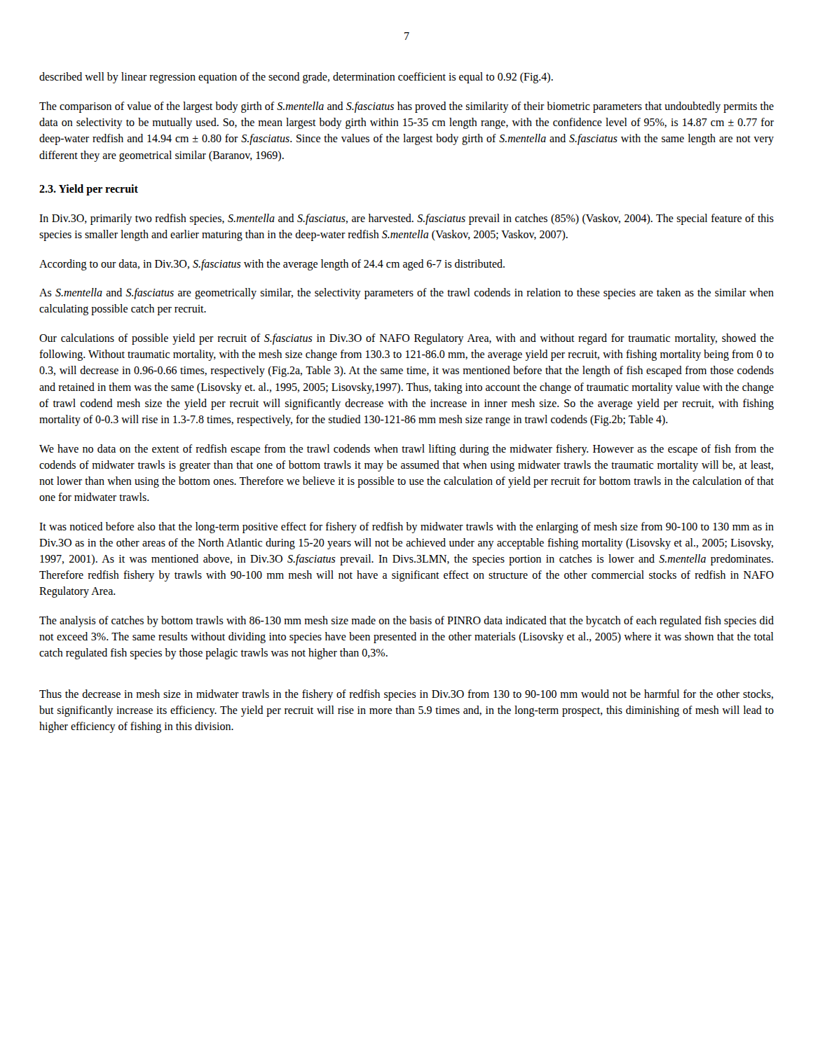7
described well by linear regression equation of the second grade, determination coefficient is equal to 0.92 (Fig.4).
The comparison of value of the largest body girth of S.mentella and S.fasciatus has proved the similarity of their biometric parameters that undoubtedly permits the data on selectivity to be mutually used. So, the mean largest body girth within 15-35 cm length range, with the confidence level of 95%, is 14.87 cm ± 0.77 for deep-water redfish and 14.94 cm ± 0.80 for S.fasciatus. Since the values of the largest body girth of S.mentella and S.fasciatus with the same length are not very different they are geometrical similar (Baranov, 1969).
2.3. Yield per recruit
In Div.3O, primarily two redfish species, S.mentella and S.fasciatus, are harvested. S.fasciatus prevail in catches (85%) (Vaskov, 2004). The special feature of this species is smaller length and earlier maturing than in the deep-water redfish S.mentella (Vaskov, 2005; Vaskov, 2007).
According to our data, in Div.3O, S.fasciatus with the average length of 24.4 cm aged 6-7 is distributed.
As S.mentella and S.fasciatus are geometrically similar, the selectivity parameters of the trawl codends in relation to these species are taken as the similar when calculating possible catch per recruit.
Our calculations of possible yield per recruit of S.fasciatus in Div.3O of NAFO Regulatory Area, with and without regard for traumatic mortality, showed the following. Without traumatic mortality, with the mesh size change from 130.3 to 121-86.0 mm, the average yield per recruit, with fishing mortality being from 0 to 0.3, will decrease in 0.96-0.66 times, respectively (Fig.2a, Table 3). At the same time, it was mentioned before that the length of fish escaped from those codends and retained in them was the same (Lisovsky et. al., 1995, 2005; Lisovsky,1997). Thus, taking into account the change of traumatic mortality value with the change of trawl codend mesh size the yield per recruit will significantly decrease with the increase in inner mesh size. So the average yield per recruit, with fishing mortality of 0-0.3 will rise in 1.3-7.8 times, respectively, for the studied 130-121-86 mm mesh size range in trawl codends (Fig.2b; Table 4).
We have no data on the extent of redfish escape from the trawl codends when trawl lifting during the midwater fishery. However as the escape of fish from the codends of midwater trawls is greater than that one of bottom trawls it may be assumed that when using midwater trawls the traumatic mortality will be, at least, not lower than when using the bottom ones. Therefore we believe it is possible to use the calculation of yield per recruit for bottom trawls in the calculation of that one for midwater trawls.
It was noticed before also that the long-term positive effect for fishery of redfish by midwater trawls with the enlarging of mesh size from 90-100 to 130 mm as in Div.3O as in the other areas of the North Atlantic during 15-20 years will not be achieved under any acceptable fishing mortality (Lisovsky et al., 2005; Lisovsky, 1997, 2001). As it was mentioned above, in Div.3O S.fasciatus prevail. In Divs.3LMN, the species portion in catches is lower and S.mentella predominates. Therefore redfish fishery by trawls with 90-100 mm mesh will not have a significant effect on structure of the other commercial stocks of redfish in NAFO Regulatory Area.
The analysis of catches by bottom trawls with 86-130 mm mesh size made on the basis of PINRO data indicated that the bycatch of each regulated fish species did not exceed 3%. The same results without dividing into species have been presented in the other materials (Lisovsky et al., 2005) where it was shown that the total catch regulated fish species by those pelagic trawls was not higher than 0,3%.
Thus the decrease in mesh size in midwater trawls in the fishery of redfish species in Div.3O from 130 to 90-100 mm would not be harmful for the other stocks, but significantly increase its efficiency. The yield per recruit will rise in more than 5.9 times and, in the long-term prospect, this diminishing of mesh will lead to higher efficiency of fishing in this division.